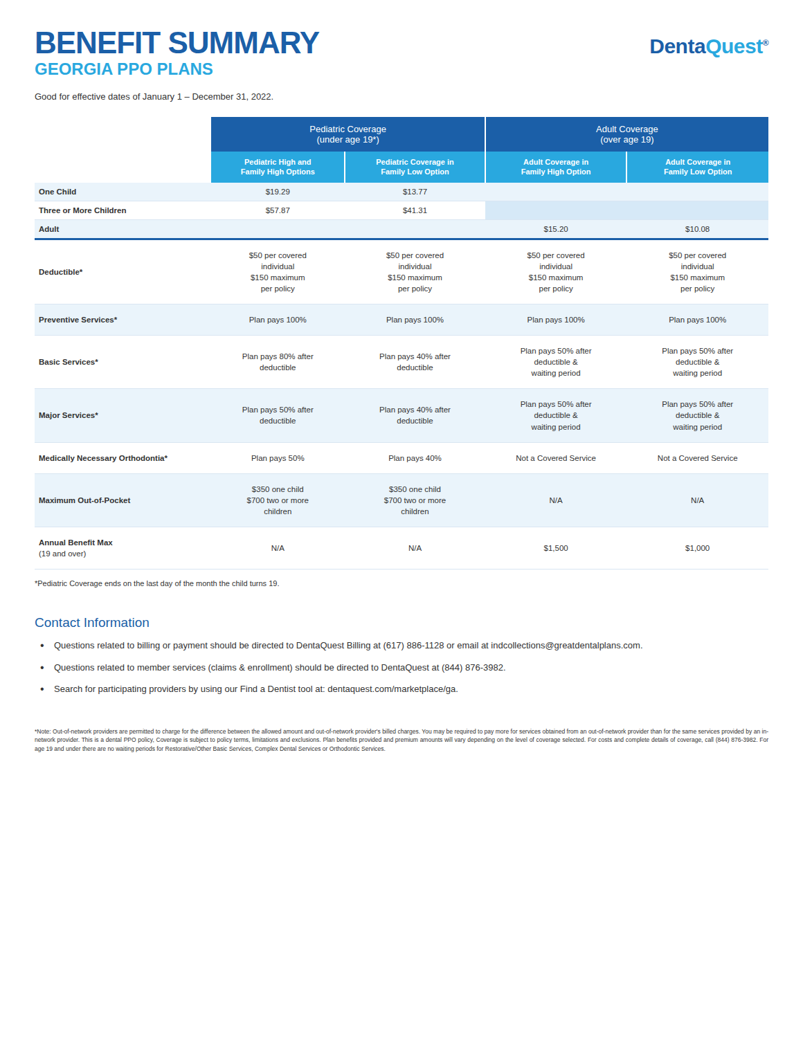BENEFIT SUMMARY
GEORGIA PPO PLANS
DentaQuest®
Good for effective dates of January 1 – December 31, 2022.
| | Pediatric Coverage (under age 19*) | Adult Coverage (over age 19) |
| --- | --- | --- |
| | Pediatric High and Family High Options | Pediatric Coverage in Family Low Option | Adult Coverage in Family High Option | Adult Coverage in Family Low Option |
| One Child | $19.29 | $13.77 | | |
| Three or More Children | $57.87 | $41.31 | | |
| Adult | | | $15.20 | $10.08 |
| Deductible* | $50 per covered individual $150 maximum per policy | $50 per covered individual $150 maximum per policy | $50 per covered individual $150 maximum per policy | $50 per covered individual $150 maximum per policy |
| Preventive Services* | Plan pays 100% | Plan pays 100% | Plan pays 100% | Plan pays 100% |
| Basic Services* | Plan pays 80% after deductible | Plan pays 40% after deductible | Plan pays 50% after deductible & waiting period | Plan pays 50% after deductible & waiting period |
| Major Services* | Plan pays 50% after deductible | Plan pays 40% after deductible | Plan pays 50% after deductible & waiting period | Plan pays 50% after deductible & waiting period |
| Medically Necessary Orthodontia* | Plan pays 50% | Plan pays 40% | Not a Covered Service | Not a Covered Service |
| Maximum Out-of-Pocket | $350 one child $700 two or more children | $350 one child $700 two or more children | N/A | N/A |
| Annual Benefit Max (19 and over) | N/A | N/A | $1,500 | $1,000 |
*Pediatric Coverage ends on the last day of the month the child turns 19.
Contact Information
Questions related to billing or payment should be directed to DentaQuest Billing at (617) 886-1128 or email at indcollections@greatdentalplans.com.
Questions related to member services (claims & enrollment) should be directed to DentaQuest at (844) 876-3982.
Search for participating providers by using our Find a Dentist tool at: dentaquest.com/marketplace/ga.
*Note: Out-of-network providers are permitted to charge for the difference between the allowed amount and out-of-network provider's billed charges. You may be required to pay more for services obtained from an out-of-network provider than for the same services provided by an in-network provider. This is a dental PPO policy, Coverage is subject to policy terms, limitations and exclusions. Plan benefits provided and premium amounts will vary depending on the level of coverage selected. For costs and complete details of coverage, call (844) 876-3982. For age 19 and under there are no waiting periods for Restorative/Other Basic Services, Complex Dental Services or Orthodontic Services.